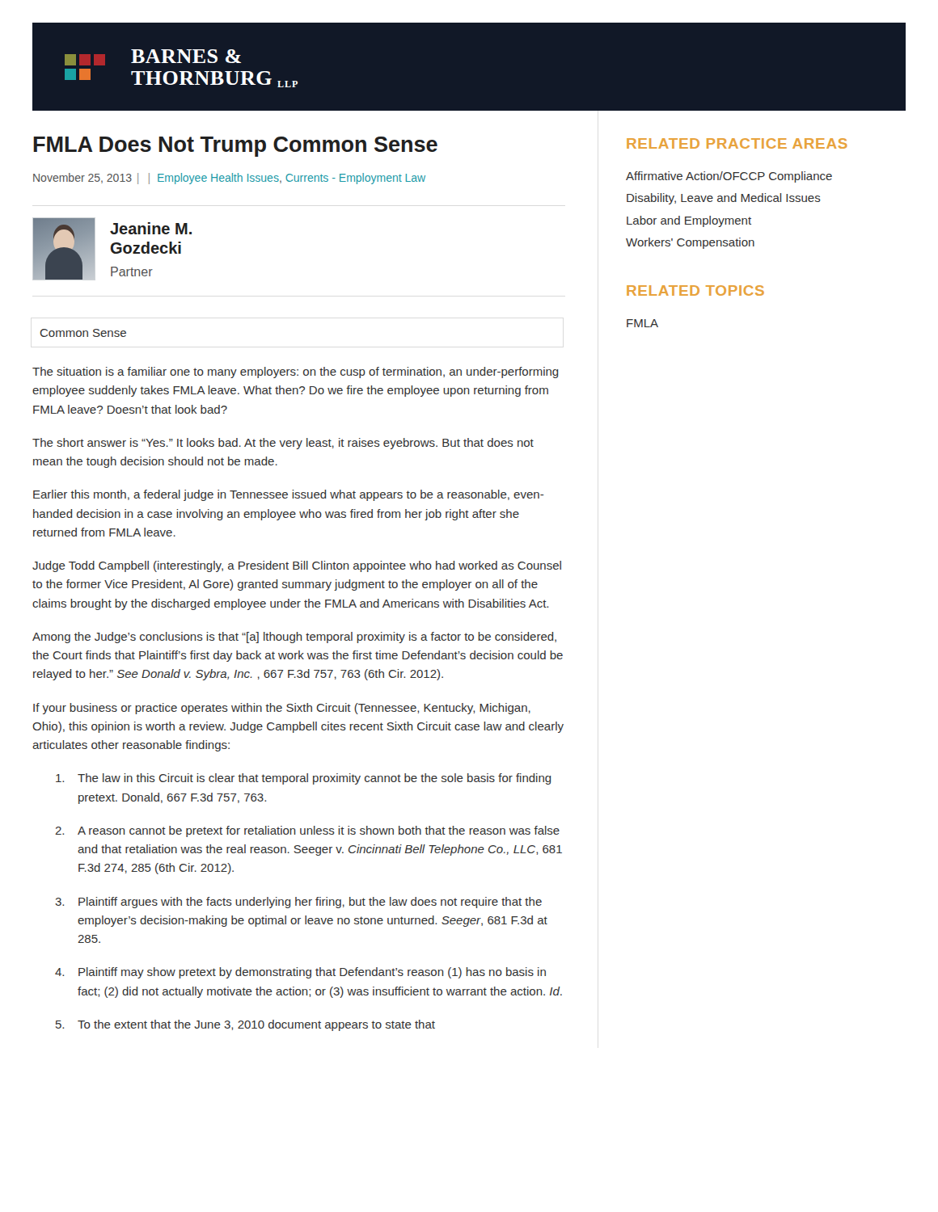BARNES &
THORNBURGLLP
FMLA Does Not Trump Common Sense
November 25, 2013 | | Employee Health Issues, Currents - Employment Law
Jeanine M.
Gozdecki
Partner
Common Sense
The situation is a familiar one to many employers: on the cusp of termination, an under-performing employee suddenly takes FMLA leave. What then? Do we fire the employee upon returning from FMLA leave? Doesn’t that look bad?
The short answer is “Yes.” It looks bad. At the very least, it raises eyebrows. But that does not mean the tough decision should not be made.
Earlier this month, a federal judge in Tennessee issued what appears to be a reasonable, even-handed decision in a case involving an employee who was fired from her job right after she returned from FMLA leave.
Judge Todd Campbell (interestingly, a President Bill Clinton appointee who had worked as Counsel to the former Vice President, Al Gore) granted summary judgment to the employer on all of the claims brought by the discharged employee under the FMLA and Americans with Disabilities Act.
Among the Judge’s conclusions is that “[a] lthough temporal proximity is a factor to be considered, the Court finds that Plaintiff’s first day back at work was the first time Defendant’s decision could be relayed to her.” See Donald v. Sybra, Inc. , 667 F.3d 757, 763 (6th Cir. 2012).
If your business or practice operates within the Sixth Circuit (Tennessee, Kentucky, Michigan, Ohio), this opinion is worth a review. Judge Campbell cites recent Sixth Circuit case law and clearly articulates other reasonable findings:
The law in this Circuit is clear that temporal proximity cannot be the sole basis for finding pretext. Donald, 667 F.3d 757, 763.
A reason cannot be pretext for retaliation unless it is shown both that the reason was false and that retaliation was the real reason. Seeger v. Cincinnati Bell Telephone Co., LLC, 681 F.3d 274, 285 (6th Cir. 2012).
Plaintiff argues with the facts underlying her firing, but the law does not require that the employer’s decision-making be optimal or leave no stone unturned. Seeger, 681 F.3d at 285.
Plaintiff may show pretext by demonstrating that Defendant’s reason (1) has no basis in fact; (2) did not actually motivate the action; or (3) was insufficient to warrant the action. Id.
To the extent that the June 3, 2010 document appears to state that
Related Practice Areas
Affirmative Action/OFCCP Compliance
Disability, Leave and Medical Issues
Labor and Employment
Workers' Compensation
Related Topics
FMLA